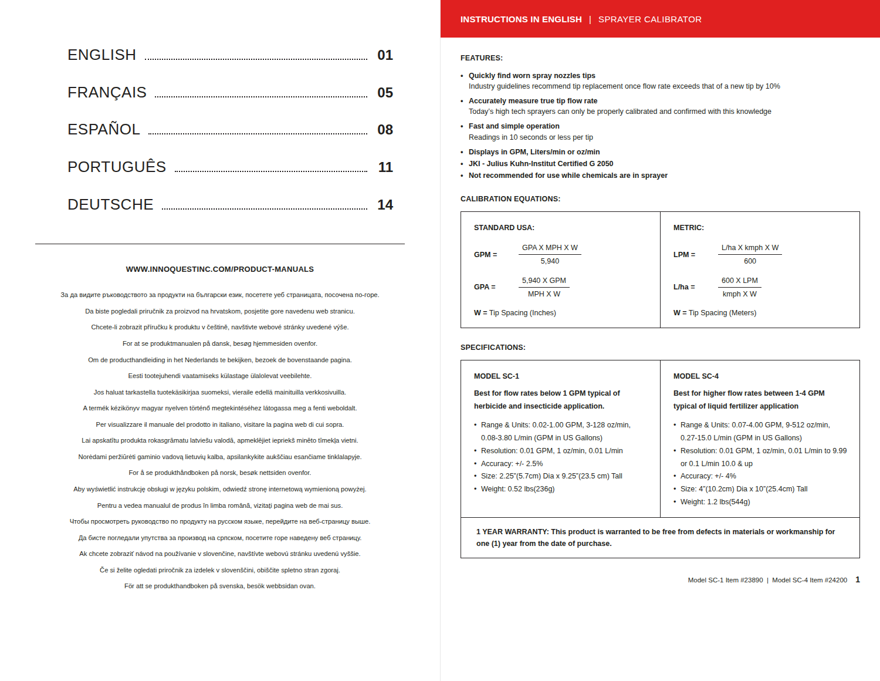ENGLISH 01
FRANÇAIS 05
ESPAÑOL 08
PORTUGUÊS 11
DEUTSCHE 14
WWW.INNOQUESTINC.COM/PRODUCT-MANUALS
За да видите ръководството за продукти на български език, посетете уеб страницата, посочена по-горе.
Da biste pogledali priručnik za proizvod na hrvatskom, posjetite gore navedenu web stranicu.
Chcete-li zobrazit příručku k produktu v češtině, navštivte webové stránky uvedené výše.
For at se produktmanualen på dansk, besøg hjemmesiden ovenfor.
Om de producthandleiding in het Nederlands te bekijken, bezoek de bovenstaande pagina.
Eesti tootejuhendi vaatamiseks külastage ülalolevat veebilehte.
Jos haluat tarkastella tuotekäsikirjaa suomeksi, vieraile edellä mainituilla verkkosivuilla.
A termék kézikönyv magyar nyelven történő megtekintéséhez látogassa meg a fenti weboldalt.
Per visualizzare il manuale del prodotto in italiano, visitare la pagina web di cui sopra.
Lai apskatītu produkta rokasgrāmatu latviešu valodā, apmeklējiet iepriekš minēto tīmekļa vietni.
Norėdami peržiūrėti gaminio vadovą lietuvių kalba, apsilankykite aukščiau esančiame tinklalapyje.
For å se produkthåndboken på norsk, besøk nettsiden ovenfor.
Aby wyświetlić instrukcję obsługi w języku polskim, odwiedź stronę internetową wymienioną powyżej.
Pentru a vedea manualul de produs în limba română, vizitați pagina web de mai sus.
Чтобы просмотреть руководство по продукту на русском языке, перейдите на веб-страницу выше.
Да бисте погледали упутства за производ на српском, посетите горе наведену веб страницу.
Ak chcete zobraziť návod na používanie v slovenčine, navštívte webovú stránku uvedenú vyššie.
Če si želite ogledati priročnik za izdelek v slovenščini, obiščite spletno stran zgoraj.
För att se produkthandboken på svenska, besök webbsidan ovan.
INSTRUCTIONS IN ENGLISH | SPRAYER CALIBRATOR
FEATURES:
Quickly find worn spray nozzles tips Industry guidelines recommend tip replacement once flow rate exceeds that of a new tip by 10%
Accurately measure true tip flow rate Today’s high tech sprayers can only be properly calibrated and confirmed with this knowledge
Fast and simple operation Readings in 10 seconds or less per tip
Displays in GPM, Liters/min or oz/min
JKI - Julius Kuhn-Institut Certified G 2050
Not recommended for use while chemicals are in sprayer
CALIBRATION EQUATIONS:
STANDARD USA:
GPM = GPA X MPH X W 5,940
GPA = 5,940 X GPM MPH X W
W = Tip Spacing (Inches)
METRIC:
LPM = L/ha X kmph X W 600
L/ha = 600 X LPM kmph X W
W = Tip Spacing (Meters)
SPECIFICATIONS:
MODEL SC-1
Best for flow rates below 1 GPM typical of herbicide and insecticide application.
Range & Units: 0.02-1.00 GPM, 3-128 oz/min, 0.08-3.80 L/min (GPM in US Gallons)
Resolution: 0.01 GPM, 1 oz/min, 0.01 L/min
Accuracy: +/- 2.5%
Size: 2.25”(5.7cm) Dia x 9.25”(23.5 cm) Tall
Weight: 0.52 lbs(236g)
MODEL SC-4
Best for higher flow rates between 1-4 GPM typical of liquid fertilizer application
Range & Units: 0.07-4.00 GPM, 9-512 oz/min, 0.27-15.0 L/min (GPM in US Gallons)
Resolution: 0.01 GPM, 1 oz/min, 0.01 L/min to 9.99 or 0.1 L/min 10.0 & up
Accuracy: +/- 4%
Size: 4”(10.2cm) Dia x 10”(25.4cm) Tall
Weight: 1.2 lbs(544g)
1 YEAR WARRANTY: This product is warranted to be free from defects in materials or workmanship for one (1) year from the date of purchase.
Model SC-1 Item #23890 | Model SC-4 Item #24200 1